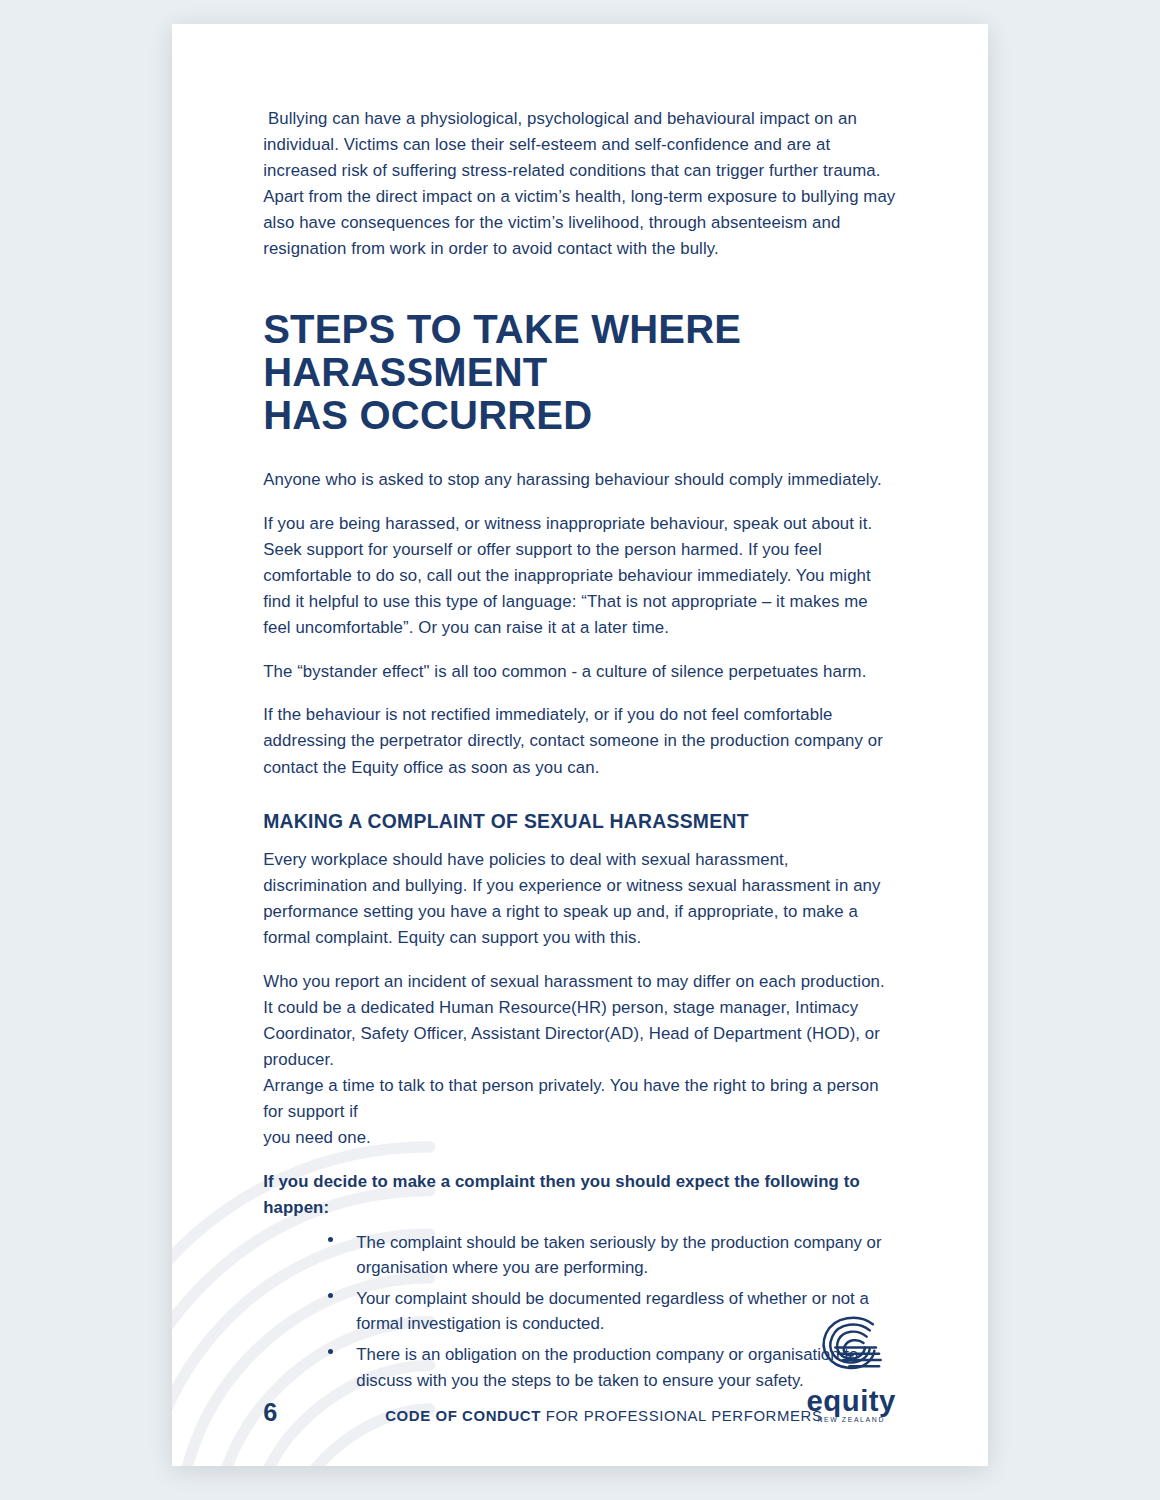Bullying can have a physiological, psychological and behavioural impact on an individual. Victims can lose their self-esteem and self-confidence and are at increased risk of suffering stress-related conditions that can trigger further trauma. Apart from the direct impact on a victim’s health, long-term exposure to bullying may also have consequences for the victim’s livelihood, through absenteeism and resignation from work in order to avoid contact with the bully.
Steps to take where harassment
has occurred
Anyone who is asked to stop any harassing behaviour should comply immediately.
If you are being harassed, or witness inappropriate behaviour, speak out about it. Seek support for yourself or offer support to the person harmed. If you feel comfortable to do so, call out the inappropriate behaviour immediately. You might find it helpful to use this type of language: “That is not appropriate – it makes me feel uncomfortable”. Or you can raise it at a later time.
The “bystander effect" is all too common - a culture of silence perpetuates harm.
If the behaviour is not rectified immediately, or if you do not feel comfortable addressing the perpetrator directly, contact someone in the production company or contact the Equity office as soon as you can.
Making a complaint of sexual harassment
Every workplace should have policies to deal with sexual harassment, discrimination and bullying. If you experience or witness sexual harassment in any performance setting you have a right to speak up and, if appropriate, to make a formal complaint. Equity can support you with this.
Who you report an incident of sexual harassment to may differ on each production. It could be a dedicated Human Resource(HR) person, stage manager, Intimacy Coordinator, Safety Officer, Assistant Director(AD), Head of Department (HOD), or producer.
Arrange a time to talk to that person privately. You have the right to bring a person for support if
you need one.
If you decide to make a complaint then you should expect the following to happen:
The complaint should be taken seriously by the production company or organisation where you are performing.
Your complaint should be documented regardless of whether or not a
formal investigation is conducted.
There is an obligation on the production company or organisation to discuss with you the steps to be taken to ensure your safety.
6
CODE OF CONDUCT FOR PROFESSIONAL PERFORMERS
equity
NEW ZEALAND